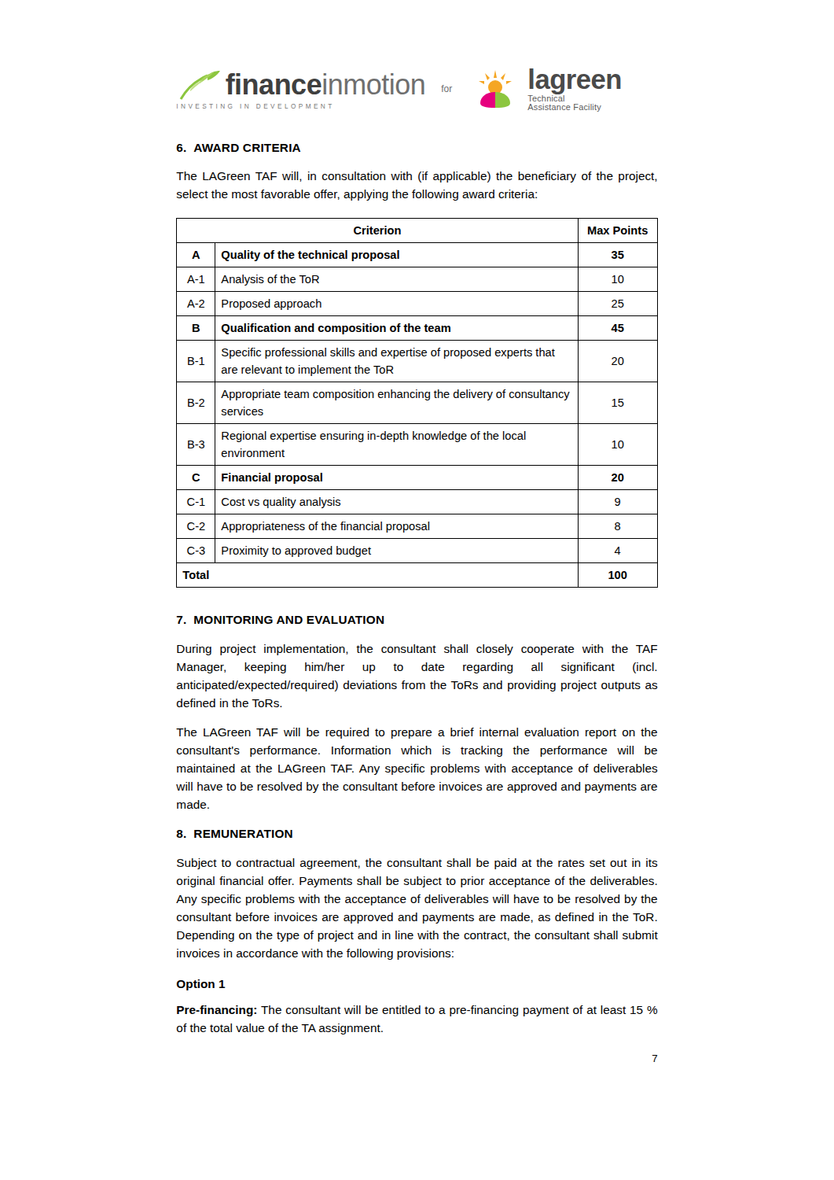financeinmotion
Investing in development
for
lagreen
Technical
Assistance Facility
6. AWARD CRITERIA
The LAGreen TAF will, in consultation with (if applicable) the beneficiary of the project, select the most favorable offer, applying the following award criteria:
| Criterion | Max Points |
| --- | --- |
| A | Quality of the technical proposal | 35 |
| A-1 | Analysis of the ToR | 10 |
| A-2 | Proposed approach | 25 |
| B | Qualification and composition of the team | 45 |
| B-1 | Specific professional skills and expertise of proposed experts that are relevant to implement the ToR | 20 |
| B-2 | Appropriate team composition enhancing the delivery of consultancy services | 15 |
| B-3 | Regional expertise ensuring in-depth knowledge of the local environment | 10 |
| C | Financial proposal | 20 |
| C-1 | Cost vs quality analysis | 9 |
| C-2 | Appropriateness of the financial proposal | 8 |
| C-3 | Proximity to approved budget | 4 |
| Total | 100 |
7. MONITORING AND EVALUATION
During project implementation, the consultant shall closely cooperate with the TAF Manager, keeping him/her up to date regarding all significant (incl. anticipated/expected/required) deviations from the ToRs and providing project outputs as defined in the ToRs.
The LAGreen TAF will be required to prepare a brief internal evaluation report on the consultant's performance. Information which is tracking the performance will be maintained at the LAGreen TAF. Any specific problems with acceptance of deliverables will have to be resolved by the consultant before invoices are approved and payments are made.
8. REMUNERATION
Subject to contractual agreement, the consultant shall be paid at the rates set out in its original financial offer. Payments shall be subject to prior acceptance of the deliverables. Any specific problems with the acceptance of deliverables will have to be resolved by the consultant before invoices are approved and payments are made, as defined in the ToR. Depending on the type of project and in line with the contract, the consultant shall submit invoices in accordance with the following provisions:
Option 1
Pre-financing: The consultant will be entitled to a pre-financing payment of at least 15 % of the total value of the TA assignment.
7